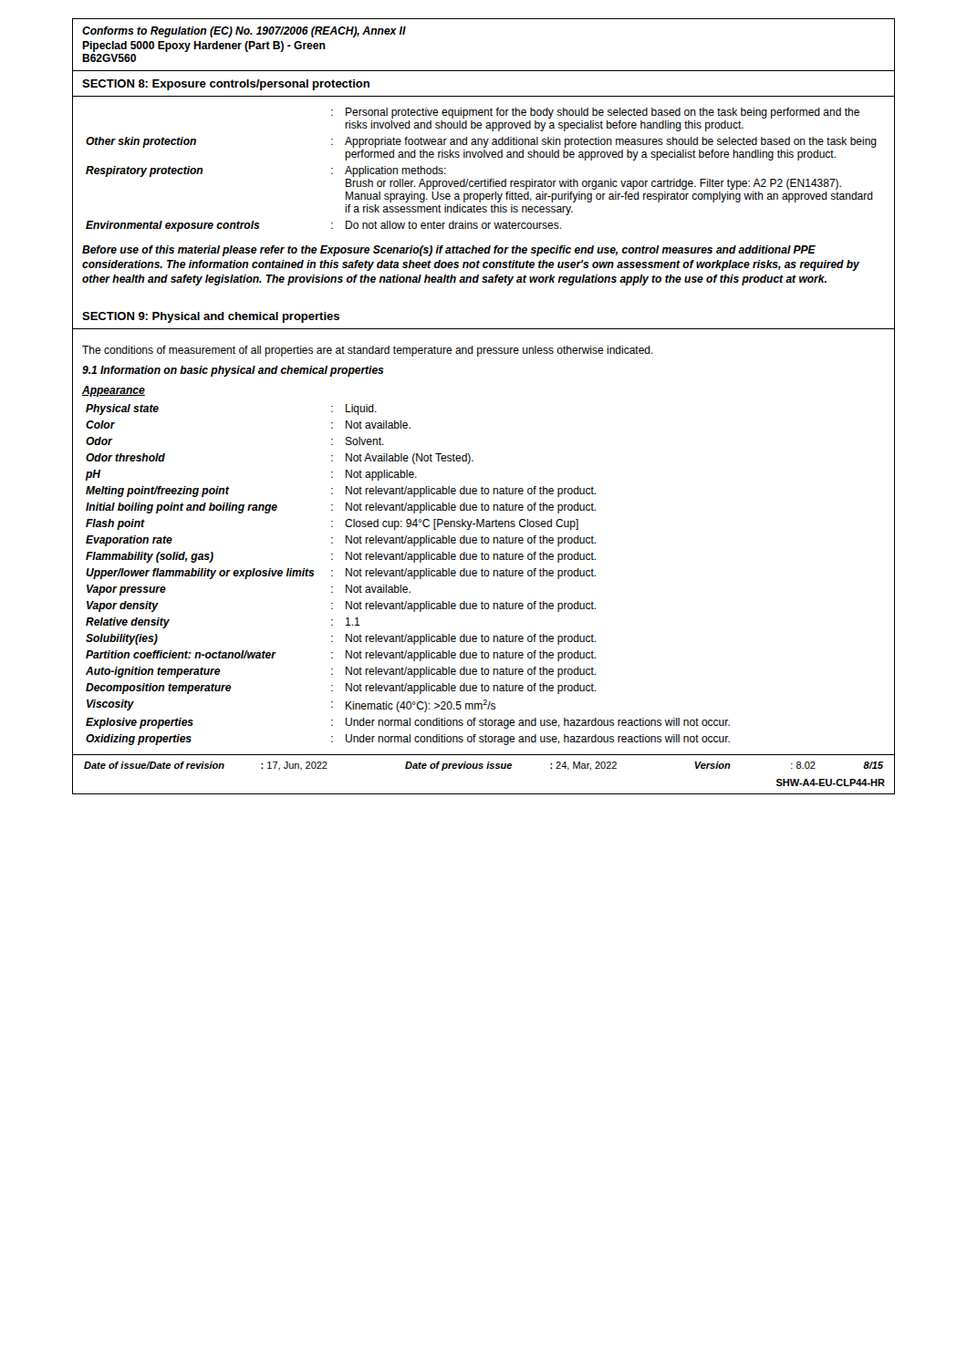Conforms to Regulation (EC) No. 1907/2006 (REACH), Annex II
Pipeclad 5000 Epoxy Hardener (Part B) - Green
B62GV560
SECTION 8: Exposure controls/personal protection
| | : | Personal protective equipment for the body should be selected based on the task being performed and the risks involved and should be approved by a specialist before handling this product. |
| Other skin protection | : | Appropriate footwear and any additional skin protection measures should be selected based on the task being performed and the risks involved and should be approved by a specialist before handling this product. |
| Respiratory protection | : | Application methods: Brush or roller. Approved/certified respirator with organic vapor cartridge. Filter type: A2 P2 (EN14387). Manual spraying. Use a properly fitted, air-purifying or air-fed respirator complying with an approved standard if a risk assessment indicates this is necessary. |
| Environmental exposure controls | : | Do not allow to enter drains or watercourses. |
Before use of this material please refer to the Exposure Scenario(s) if attached for the specific end use, control measures and additional PPE considerations. The information contained in this safety data sheet does not constitute the user's own assessment of workplace risks, as required by other health and safety legislation. The provisions of the national health and safety at work regulations apply to the use of this product at work.
SECTION 9: Physical and chemical properties
The conditions of measurement of all properties are at standard temperature and pressure unless otherwise indicated.
9.1 Information on basic physical and chemical properties
Appearance
| Physical state | : | Liquid. |
| Color | : | Not available. |
| Odor | : | Solvent. |
| Odor threshold | : | Not Available (Not Tested). |
| pH | : | Not applicable. |
| Melting point/freezing point | : | Not relevant/applicable due to nature of the product. |
| Initial boiling point and boiling range | : | Not relevant/applicable due to nature of the product. |
| Flash point | : | Closed cup: 94°C [Pensky-Martens Closed Cup] |
| Evaporation rate | : | Not relevant/applicable due to nature of the product. |
| Flammability (solid, gas) | : | Not relevant/applicable due to nature of the product. |
| Upper/lower flammability or explosive limits | : | Not relevant/applicable due to nature of the product. |
| Vapor pressure | : | Not available. |
| Vapor density | : | Not relevant/applicable due to nature of the product. |
| Relative density | : | 1.1 |
| Solubility(ies) | : | Not relevant/applicable due to nature of the product. |
| Partition coefficient: n-octanol/water | : | Not relevant/applicable due to nature of the product. |
| Auto-ignition temperature | : | Not relevant/applicable due to nature of the product. |
| Decomposition temperature | : | Not relevant/applicable due to nature of the product. |
| Viscosity | : | Kinematic (40°C): >20.5 mm 2 /s |
| Explosive properties | : | Under normal conditions of storage and use, hazardous reactions will not occur. |
| Oxidizing properties | : | Under normal conditions of storage and use, hazardous reactions will not occur. |
| Date of issue/Date of revision | : 17, Jun, 2022 | Date of previous issue | : 24, Mar, 2022 | Version | : 8.02 | 8/15 |
SHW-A4-EU-CLP44-HR